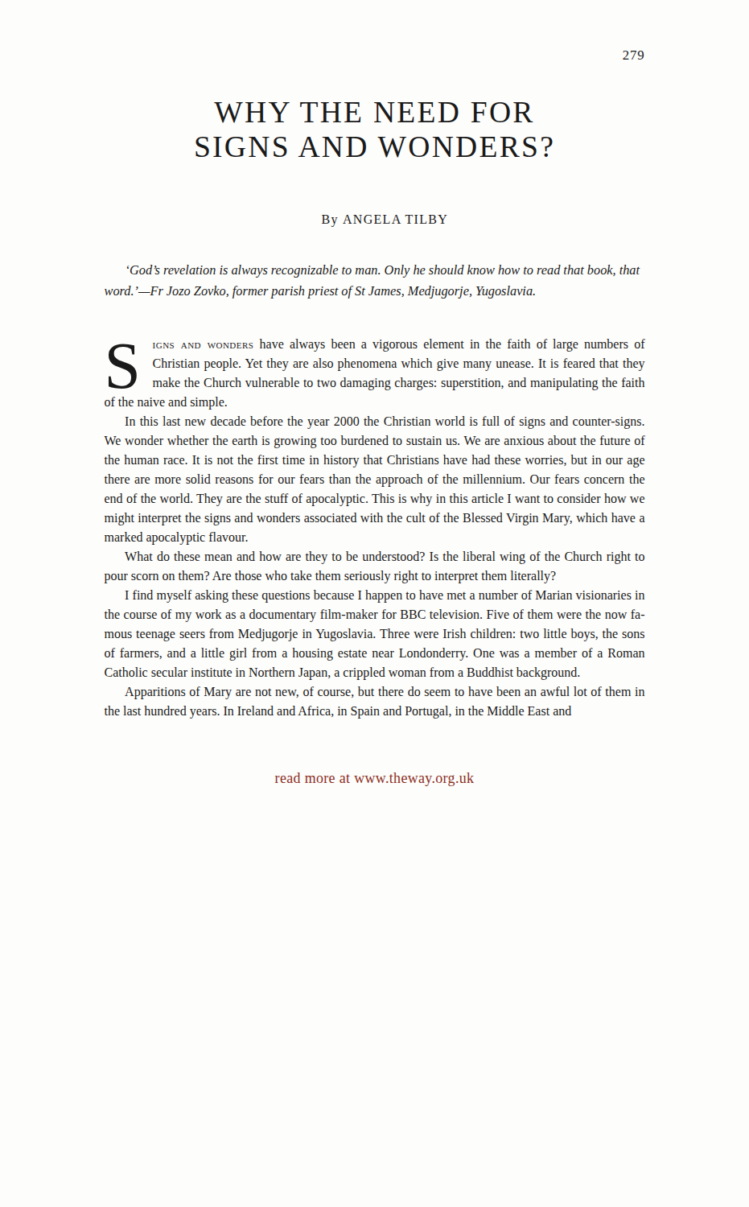279
WHY THE NEED FOR
SIGNS AND WONDERS?
By ANGELA TILBY
‘God’s revelation is always recognizable to man. Only he should know how to read that book, that word.’—Fr Jozo Zovko, former parish priest of St James, Medjugorje, Yugoslavia.
Signs and wonders have always been a vigorous element in the faith of large numbers of Christian people. Yet they are also phenomena which give many unease. It is feared that they make the Church vulnerable to two damaging charges: superstition, and manipulating the faith of the naive and simple.
In this last new decade before the year 2000 the Christian world is full of signs and counter-signs. We wonder whether the earth is growing too burdened to sustain us. We are anxious about the future of the human race. It is not the first time in history that Christians have had these worries, but in our age there are more solid reasons for our fears than the approach of the millennium. Our fears concern the end of the world. They are the stuff of apocalyptic. This is why in this article I want to consider how we might interpret the signs and wonders associated with the cult of the Blessed Virgin Mary, which have a marked apocalyptic flavour.
What do these mean and how are they to be understood? Is the liberal wing of the Church right to pour scorn on them? Are those who take them seriously right to interpret them literally?
I find myself asking these questions because I happen to have met a number of Marian visionaries in the course of my work as a documentary film-maker for BBC television. Five of them were the now famous teenage seers from Medjugorje in Yugoslavia. Three were Irish children: two little boys, the sons of farmers, and a little girl from a housing estate near Londonderry. One was a member of a Roman Catholic secular institute in Northern Japan, a crippled woman from a Buddhist background.
Apparitions of Mary are not new, of course, but there do seem to have been an awful lot of them in the last hundred years. In Ireland and Africa, in Spain and Portugal, in the Middle East and
read more at www.theway.org.uk